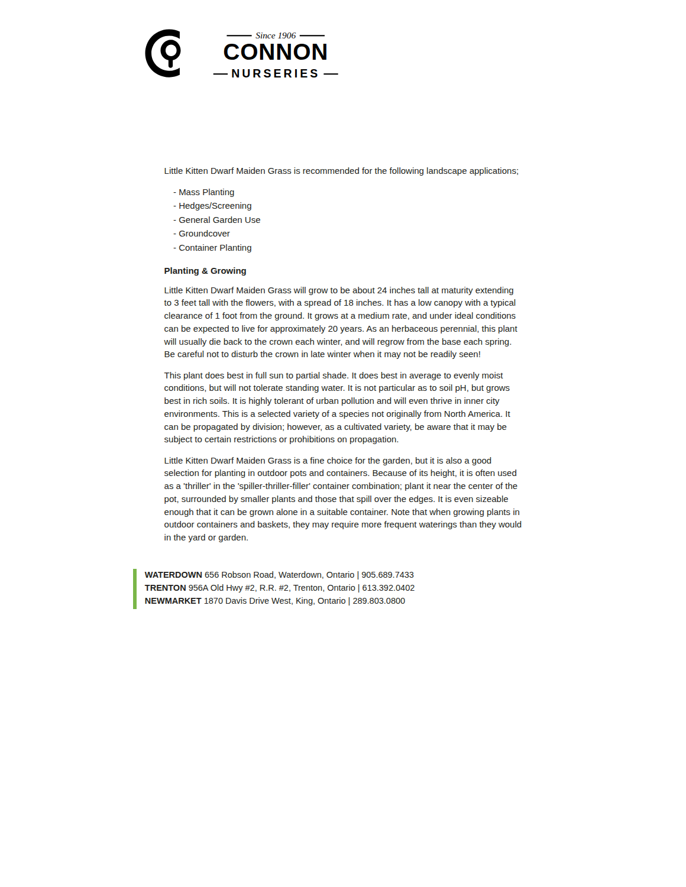Since 1906 CONNON NURSERIES
Little Kitten Dwarf Maiden Grass is recommended for the following landscape applications;
Mass Planting
Hedges/Screening
General Garden Use
Groundcover
Container Planting
Planting & Growing
Little Kitten Dwarf Maiden Grass will grow to be about 24 inches tall at maturity extending to 3 feet tall with the flowers, with a spread of 18 inches. It has a low canopy with a typical clearance of 1 foot from the ground. It grows at a medium rate, and under ideal conditions can be expected to live for approximately 20 years. As an herbaceous perennial, this plant will usually die back to the crown each winter, and will regrow from the base each spring. Be careful not to disturb the crown in late winter when it may not be readily seen!
This plant does best in full sun to partial shade. It does best in average to evenly moist conditions, but will not tolerate standing water. It is not particular as to soil pH, but grows best in rich soils. It is highly tolerant of urban pollution and will even thrive in inner city environments. This is a selected variety of a species not originally from North America. It can be propagated by division; however, as a cultivated variety, be aware that it may be subject to certain restrictions or prohibitions on propagation.
Little Kitten Dwarf Maiden Grass is a fine choice for the garden, but it is also a good selection for planting in outdoor pots and containers. Because of its height, it is often used as a 'thriller' in the 'spiller-thriller-filler' container combination; plant it near the center of the pot, surrounded by smaller plants and those that spill over the edges. It is even sizeable enough that it can be grown alone in a suitable container. Note that when growing plants in outdoor containers and baskets, they may require more frequent waterings than they would in the yard or garden.
WATERDOWN 656 Robson Road, Waterdown, Ontario | 905.689.7433
TRENTON 956A Old Hwy #2, R.R. #2, Trenton, Ontario | 613.392.0402
NEWMARKET 1870 Davis Drive West, King, Ontario | 289.803.0800